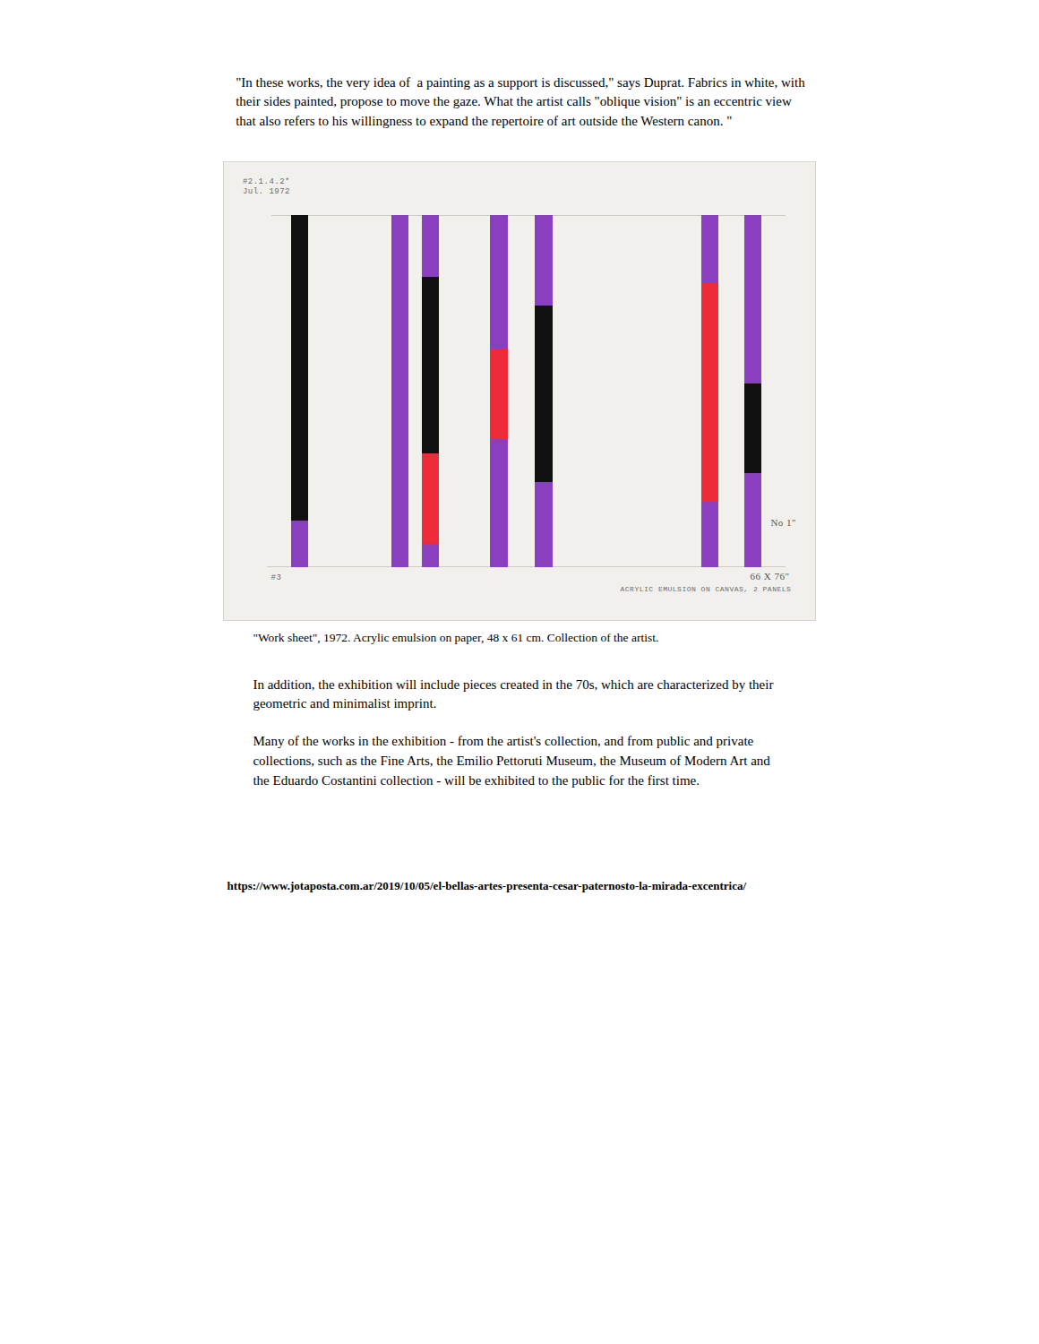"In these works, the very idea of a painting as a support is discussed," says Duprat. Fabrics in white, with their sides painted, propose to move the gaze. What the artist calls "oblique vision" is an eccentric view that also refers to his willingness to expand the repertoire of art outside the Western canon. "
#2.1.4.2*
Jul. 1972
#3
ACRYLIC EMULSION ON CANVAS, 2 PANELS
66 X 76"
No 1"
"Work sheet", 1972. Acrylic emulsion on paper, 48 x 61 cm. Collection of the artist.
In addition, the exhibition will include pieces created in the 70s, which are characterized by their geometric and minimalist imprint.
Many of the works in the exhibition - from the artist's collection, and from public and private collections, such as the Fine Arts, the Emilio Pettoruti Museum, the Museum of Modern Art and the Eduardo Costantini collection - will be exhibited to the public for the first time.
https://www.jotaposta.com.ar/2019/10/05/el-bellas-artes-presenta-cesar-paternosto-la-mirada-excentrica/